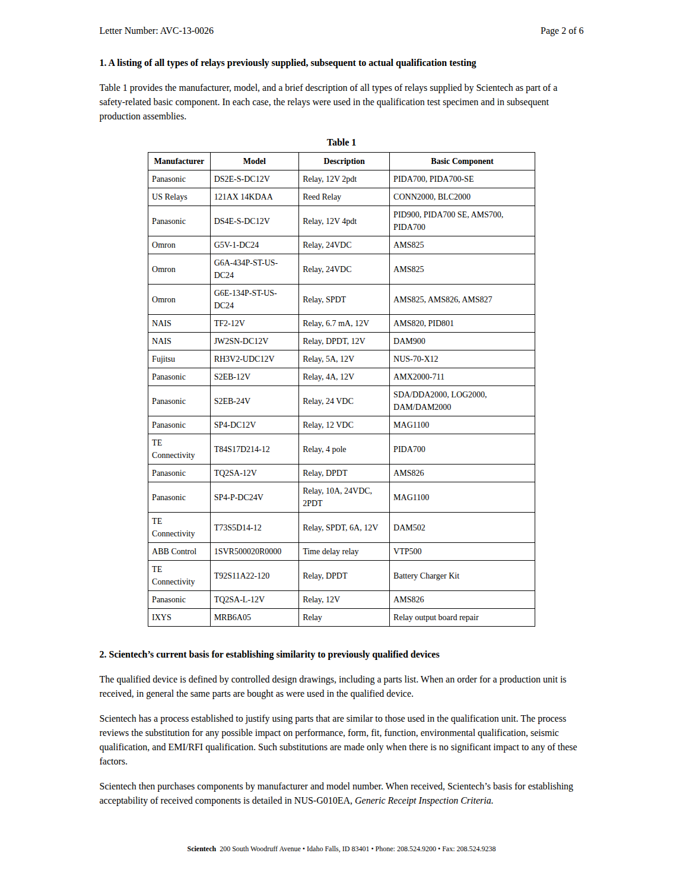Letter Number: AVC-13-0026
Page 2 of 6
1. A listing of all types of relays previously supplied, subsequent to actual qualification testing
Table 1 provides the manufacturer, model, and a brief description of all types of relays supplied by Scientech as part of a safety-related basic component. In each case, the relays were used in the qualification test specimen and in subsequent production assemblies.
Table 1
| Manufacturer | Model | Description | Basic Component |
| --- | --- | --- | --- |
| Panasonic | DS2E-S-DC12V | Relay, 12V 2pdt | PIDA700, PIDA700-SE |
| US Relays | 121AX 14KDAA | Reed Relay | CONN2000, BLC2000 |
| Panasonic | DS4E-S-DC12V | Relay, 12V 4pdt | PID900, PIDA700 SE, AMS700, PIDA700 |
| Omron | G5V-1-DC24 | Relay, 24VDC | AMS825 |
| Omron | G6A-434P-ST-US-DC24 | Relay, 24VDC | AMS825 |
| Omron | G6E-134P-ST-US-DC24 | Relay, SPDT | AMS825, AMS826, AMS827 |
| NAIS | TF2-12V | Relay, 6.7 mA, 12V | AMS820, PID801 |
| NAIS | JW2SN-DC12V | Relay, DPDT, 12V | DAM900 |
| Fujitsu | RH3V2-UDC12V | Relay, 5A, 12V | NUS-70-X12 |
| Panasonic | S2EB-12V | Relay, 4A, 12V | AMX2000-711 |
| Panasonic | S2EB-24V | Relay, 24 VDC | SDA/DDA2000, LOG2000, DAM/DAM2000 |
| Panasonic | SP4-DC12V | Relay, 12 VDC | MAG1100 |
| TE Connectivity | T84S17D214-12 | Relay, 4 pole | PIDA700 |
| Panasonic | TQ2SA-12V | Relay, DPDT | AMS826 |
| Panasonic | SP4-P-DC24V | Relay, 10A, 24VDC, 2PDT | MAG1100 |
| TE Connectivity | T73S5D14-12 | Relay, SPDT, 6A, 12V | DAM502 |
| ABB Control | 1SVR500020R0000 | Time delay relay | VTP500 |
| TE Connectivity | T92S11A22-120 | Relay, DPDT | Battery Charger Kit |
| Panasonic | TQ2SA-L-12V | Relay, 12V | AMS826 |
| IXYS | MRB6A05 | Relay | Relay output board repair |
2. Scientech’s current basis for establishing similarity to previously qualified devices
The qualified device is defined by controlled design drawings, including a parts list. When an order for a production unit is received, in general the same parts are bought as were used in the qualified device.
Scientech has a process established to justify using parts that are similar to those used in the qualification unit. The process reviews the substitution for any possible impact on performance, form, fit, function, environmental qualification, seismic qualification, and EMI/RFI qualification. Such substitutions are made only when there is no significant impact to any of these factors.
Scientech then purchases components by manufacturer and model number. When received, Scientech’s basis for establishing acceptability of received components is detailed in NUS-G010EA, Generic Receipt Inspection Criteria.
Scientech 200 South Woodruff Avenue • Idaho Falls, ID 83401 • Phone: 208.524.9200 • Fax: 208.524.9238